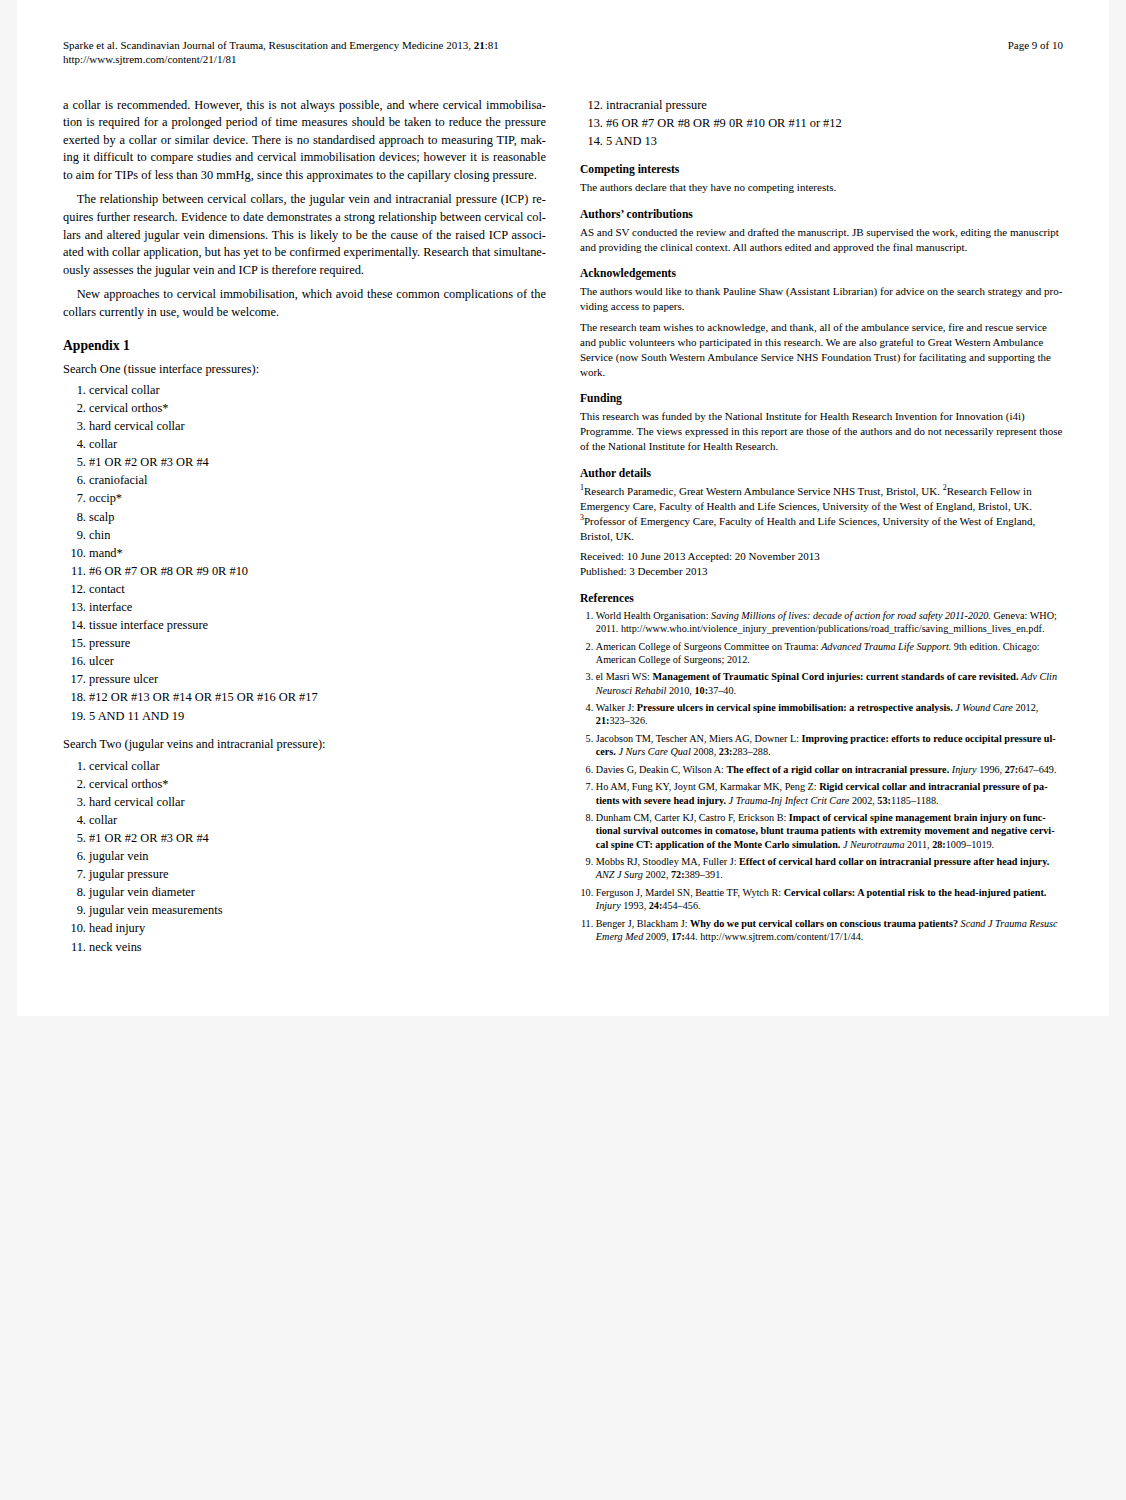Sparke et al. Scandinavian Journal of Trauma, Resuscitation and Emergency Medicine 2013, 21:81
http://www.sjtrem.com/content/21/1/81
Page 9 of 10
a collar is recommended. However, this is not always possible, and where cervical immobilisation is required for a prolonged period of time measures should be taken to reduce the pressure exerted by a collar or similar device. There is no standardised approach to measuring TIP, making it difficult to compare studies and cervical immobilisation devices; however it is reasonable to aim for TIPs of less than 30 mmHg, since this approximates to the capillary closing pressure.
The relationship between cervical collars, the jugular vein and intracranial pressure (ICP) requires further research. Evidence to date demonstrates a strong relationship between cervical collars and altered jugular vein dimensions. This is likely to be the cause of the raised ICP associated with collar application, but has yet to be confirmed experimentally. Research that simultaneously assesses the jugular vein and ICP is therefore required.
New approaches to cervical immobilisation, which avoid these common complications of the collars currently in use, would be welcome.
Appendix 1
Search One (tissue interface pressures):
cervical collar
cervical orthos*
hard cervical collar
collar
#1 OR #2 OR #3 OR #4
craniofacial
occip*
scalp
chin
mand*
#6 OR #7 OR #8 OR #9 0R #10
contact
interface
tissue interface pressure
pressure
ulcer
pressure ulcer
#12 OR #13 OR #14 OR #15 OR #16 OR #17
5 AND 11 AND 19
Search Two (jugular veins and intracranial pressure):
cervical collar
cervical orthos*
hard cervical collar
collar
#1 OR #2 OR #3 OR #4
jugular vein
jugular pressure
jugular vein diameter
jugular vein measurements
head injury
neck veins
intracranial pressure
#6 OR #7 OR #8 OR #9 0R #10 OR #11 or #12
5 AND 13
Competing interests
The authors declare that they have no competing interests.
Authors’ contributions
AS and SV conducted the review and drafted the manuscript. JB supervised the work, editing the manuscript and providing the clinical context. All authors edited and approved the final manuscript.
Acknowledgements
The authors would like to thank Pauline Shaw (Assistant Librarian) for advice on the search strategy and providing access to papers.
The research team wishes to acknowledge, and thank, all of the ambulance service, fire and rescue service and public volunteers who participated in this research. We are also grateful to Great Western Ambulance Service (now South Western Ambulance Service NHS Foundation Trust) for facilitating and supporting the work.
Funding
This research was funded by the National Institute for Health Research Invention for Innovation (i4i) Programme. The views expressed in this report are those of the authors and do not necessarily represent those of the National Institute for Health Research.
Author details
1Research Paramedic, Great Western Ambulance Service NHS Trust, Bristol, UK. 2Research Fellow in Emergency Care, Faculty of Health and Life Sciences, University of the West of England, Bristol, UK. 3Professor of Emergency Care, Faculty of Health and Life Sciences, University of the West of England, Bristol, UK.
Received: 10 June 2013 Accepted: 20 November 2013
Published: 3 December 2013
References
World Health Organisation: Saving Millions of lives: decade of action for road safety 2011-2020. Geneva: WHO; 2011. http://www.who.int/violence_injury_prevention/publications/road_traffic/saving_millions_lives_en.pdf.
American College of Surgeons Committee on Trauma: Advanced Trauma Life Support. 9th edition. Chicago: American College of Surgeons; 2012.
el Masri WS: Management of Traumatic Spinal Cord injuries: current standards of care revisited. Adv Clin Neurosci Rehabil 2010, 10: 37–40.
Walker J: Pressure ulcers in cervical spine immobilisation: a retrospective analysis. J Wound Care 2012, 21: 323–326.
Jacobson TM, Tescher AN, Miers AG, Downer L: Improving practice: efforts to reduce occipital pressure ulcers. J Nurs Care Qual 2008, 23: 283–288.
Davies G, Deakin C, Wilson A: The effect of a rigid collar on intracranial pressure. Injury 1996, 27: 647–649.
Ho AM, Fung KY, Joynt GM, Karmakar MK, Peng Z: Rigid cervical collar and intracranial pressure of patients with severe head injury. J Trauma-Inj Infect Crit Care 2002, 53: 1185–1188.
Dunham CM, Carter KJ, Castro F, Erickson B: Impact of cervical spine management brain injury on functional survival outcomes in comatose, blunt trauma patients with extremity movement and negative cervical spine CT: application of the Monte Carlo simulation. J Neurotrauma 2011, 28: 1009–1019.
Mobbs RJ, Stoodley MA, Fuller J: Effect of cervical hard collar on intracranial pressure after head injury. ANZ J Surg 2002, 72: 389–391.
Ferguson J, Mardel SN, Beattie TF, Wytch R: Cervical collars: A potential risk to the head-injured patient. Injury 1993, 24: 454–456.
Benger J, Blackham J: Why do we put cervical collars on conscious trauma patients? Scand J Trauma Resusc Emerg Med 2009, 17: 44. http://www.sjtrem.com/content/17/1/44.